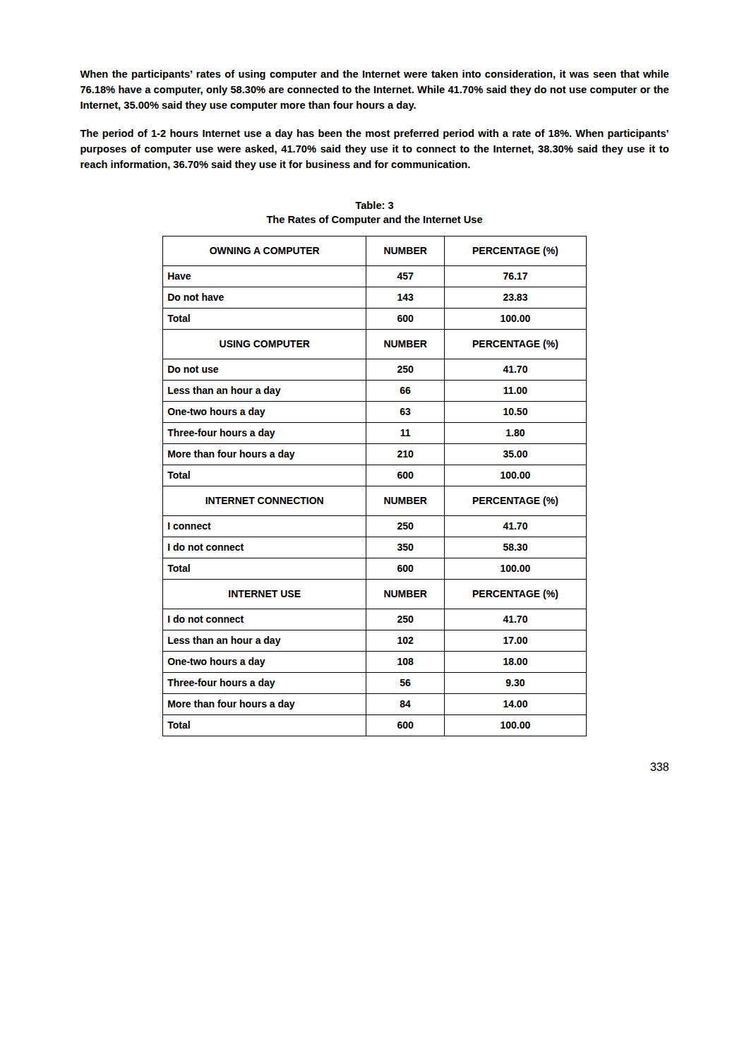When the participants’ rates of using computer and the Internet were taken into consideration, it was seen that while 76.18% have a computer, only 58.30% are connected to the Internet. While 41.70% said they do not use computer or the Internet, 35.00% said they use computer more than four hours a day.
The period of 1-2 hours Internet use a day has been the most preferred period with a rate of 18%. When participants’ purposes of computer use were asked, 41.70% said they use it to connect to the Internet, 38.30% said they use it to reach information, 36.70% said they use it for business and for communication.
Table: 3
The Rates of Computer and the Internet Use
| OWNING A COMPUTER | NUMBER | PERCENTAGE (%) |
| Have | 457 | 76.17 |
| Do not have | 143 | 23.83 |
| Total | 600 | 100.00 |
| USING COMPUTER | NUMBER | PERCENTAGE (%) |
| Do not use | 250 | 41.70 |
| Less than an hour a day | 66 | 11.00 |
| One-two hours a day | 63 | 10.50 |
| Three-four hours a day | 11 | 1.80 |
| More than four hours a day | 210 | 35.00 |
| Total | 600 | 100.00 |
| INTERNET CONNECTION | NUMBER | PERCENTAGE (%) |
| I connect | 250 | 41.70 |
| I do not connect | 350 | 58.30 |
| Total | 600 | 100.00 |
| INTERNET USE | NUMBER | PERCENTAGE (%) |
| I do not connect | 250 | 41.70 |
| Less than an hour a day | 102 | 17.00 |
| One-two hours a day | 108 | 18.00 |
| Three-four hours a day | 56 | 9.30 |
| More than four hours a day | 84 | 14.00 |
| Total | 600 | 100.00 |
338